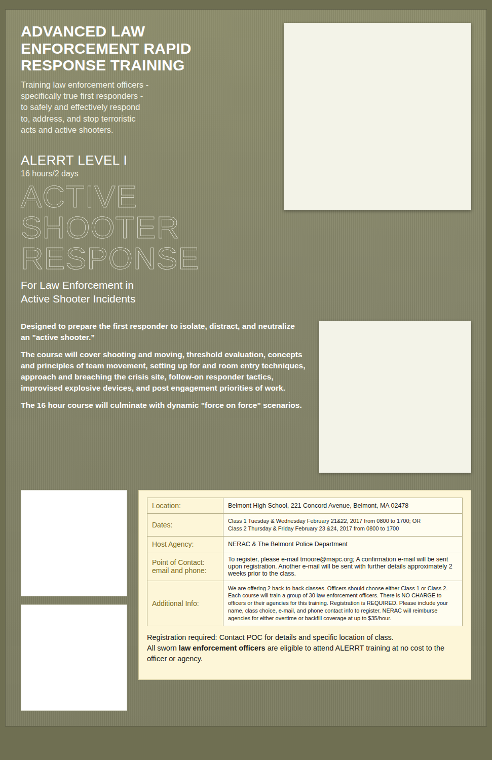Advanced Law
Enforcement Rapid
Response Training
Training law enforcement officers -
specifically true first responders -
to safely and effectively respond
to, address, and stop terroristic
acts and active shooters.
ALERRT LEVEL I
16 hours/2 days
Active
Shooter
Response
For Law Enforcement in
Active Shooter Incidents
Designed to prepare the first responder to isolate, distract, and neutralize an "active shooter.”
The course will cover shooting and moving, threshold evaluation, concepts and principles of team movement, setting up for and room entry techniques, approach and breaching the crisis site, follow-on responder tactics, improvised explosive devices, and post engagement priorities of work.
The 16 hour course will culminate with dynamic "force on force" scenarios.
| Location: | Belmont High School, 221 Concord Avenue, Belmont, MA 02478 |
| Dates: | Class 1 Tuesday & Wednesday February 21&22, 2017 from 0800 to 1700; OR Class 2 Thursday & Friday February 23 &24, 2017 from 0800 to 1700 |
| Host Agency: | NERAC & The Belmont Police Department |
| Point of Contact: email and phone: | To register, please e-mail tmoore@mapc.org; A confirmation e-mail will be sent upon registration. Another e-mail will be sent with further details approximately 2 weeks prior to the class. |
| Additional Info: | We are offering 2 back-to-back classes. Officers should choose either Class 1 or Class 2. Each course will train a group of 30 law enforcement officers. There is NO CHARGE to officers or their agencies for this training. Registration is REQUIRED. Please include your name, class choice, e-mail, and phone contact info to register. NERAC will reimburse agencies for either overtime or backfill coverage at up to $35/hour. |
Registration required: Contact POC for details and specific location of class.
All sworn law enforcement officers are eligible to attend ALERRT training at no cost to the officer or agency.